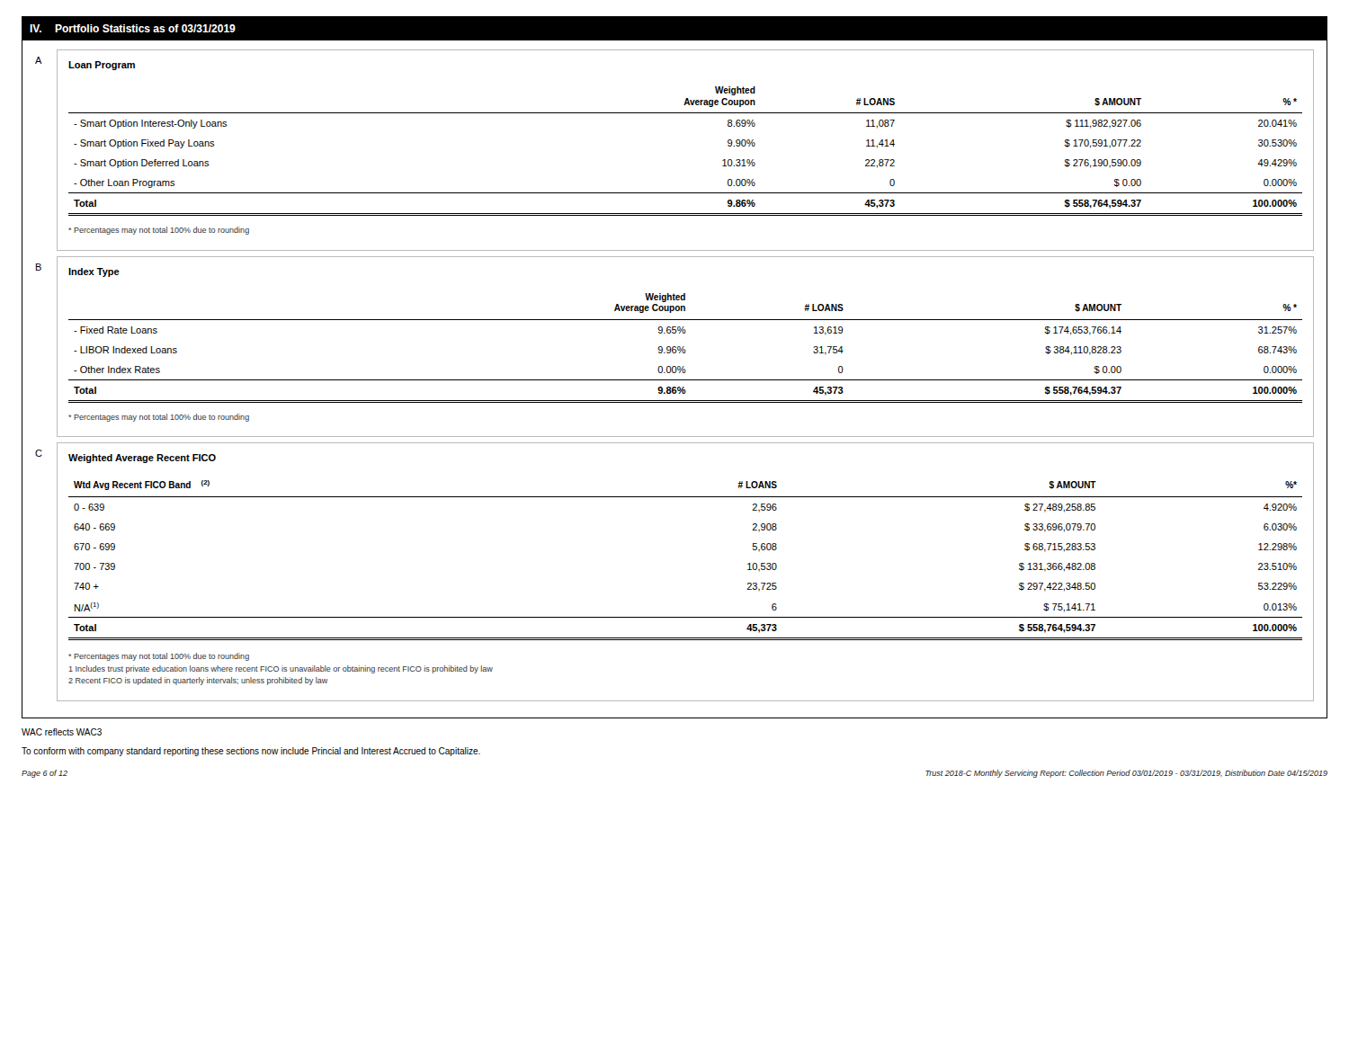IV. Portfolio Statistics as of 03/31/2019
A
Loan Program
| | Weighted Average Coupon | # LOANS | $ AMOUNT | % * |
| --- | --- | --- | --- | --- |
| - Smart Option Interest-Only Loans | 8.69% | 11,087 | $ 111,982,927.06 | 20.041% |
| - Smart Option Fixed Pay Loans | 9.90% | 11,414 | $ 170,591,077.22 | 30.530% |
| - Smart Option Deferred Loans | 10.31% | 22,872 | $ 276,190,590.09 | 49.429% |
| - Other Loan Programs | 0.00% | 0 | $ 0.00 | 0.000% |
| Total | 9.86% | 45,373 | $ 558,764,594.37 | 100.000% |
* Percentages may not total 100% due to rounding
B
Index Type
| | Weighted Average Coupon | # LOANS | $ AMOUNT | % * |
| --- | --- | --- | --- | --- |
| - Fixed Rate Loans | 9.65% | 13,619 | $ 174,653,766.14 | 31.257% |
| - LIBOR Indexed Loans | 9.96% | 31,754 | $ 384,110,828.23 | 68.743% |
| - Other Index Rates | 0.00% | 0 | $ 0.00 | 0.000% |
| Total | 9.86% | 45,373 | $ 558,764,594.37 | 100.000% |
* Percentages may not total 100% due to rounding
C
Weighted Average Recent FICO
| Wtd Avg Recent FICO Band (2) | # LOANS | $ AMOUNT | %* |
| --- | --- | --- | --- |
| 0 - 639 | 2,596 | $ 27,489,258.85 | 4.920% |
| 640 - 669 | 2,908 | $ 33,696,079.70 | 6.030% |
| 670 - 699 | 5,608 | $ 68,715,283.53 | 12.298% |
| 700 - 739 | 10,530 | $ 131,366,482.08 | 23.510% |
| 740 + | 23,725 | $ 297,422,348.50 | 53.229% |
| N/A (1) | 6 | $ 75,141.71 | 0.013% |
| Total | 45,373 | $ 558,764,594.37 | 100.000% |
* Percentages may not total 100% due to rounding
1 Includes trust private education loans where recent FICO is unavailable or obtaining recent FICO is prohibited by law
2 Recent FICO is updated in quarterly intervals; unless prohibited by law
WAC reflects WAC3
To conform with company standard reporting these sections now include Princial and Interest Accrued to Capitalize.
Page 6 of 12
Trust 2018-C Monthly Servicing Report: Collection Period 03/01/2019 - 03/31/2019, Distribution Date 04/15/2019